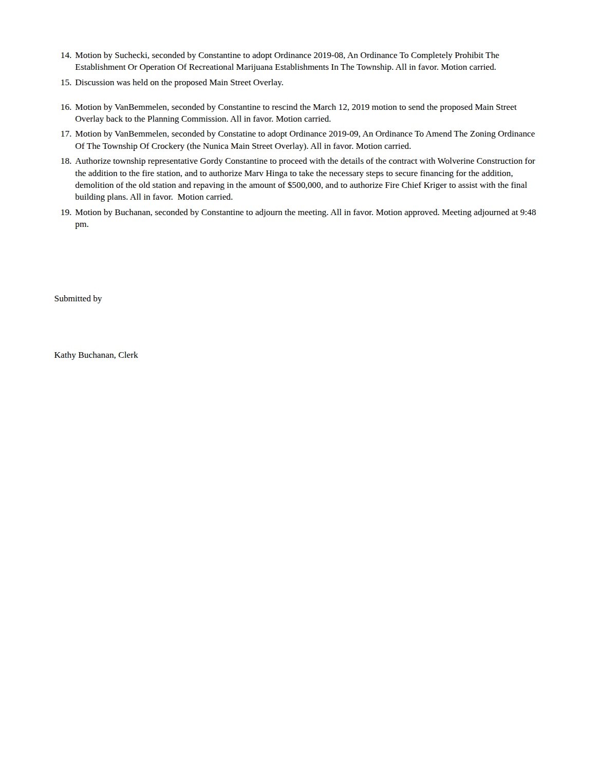Motion by Suchecki, seconded by Constantine to adopt Ordinance 2019-08, An Ordinance To Completely Prohibit The Establishment Or Operation Of Recreational Marijuana Establishments In The Township. All in favor. Motion carried.
Discussion was held on the proposed Main Street Overlay.
Motion by VanBemmelen, seconded by Constantine to rescind the March 12, 2019 motion to send the proposed Main Street Overlay back to the Planning Commission. All in favor. Motion carried.
Motion by VanBemmelen, seconded by Constatine to adopt Ordinance 2019-09, An Ordinance To Amend The Zoning Ordinance Of The Township Of Crockery (the Nunica Main Street Overlay). All in favor. Motion carried.
Authorize township representative Gordy Constantine to proceed with the details of the contract with Wolverine Construction for the addition to the fire station, and to authorize Marv Hinga to take the necessary steps to secure financing for the addition, demolition of the old station and repaving in the amount of $500,000, and to authorize Fire Chief Kriger to assist with the final building plans. All in favor. Motion carried.
Motion by Buchanan, seconded by Constantine to adjourn the meeting. All in favor. Motion approved. Meeting adjourned at 9:48 pm.
Submitted by
Kathy Buchanan, Clerk